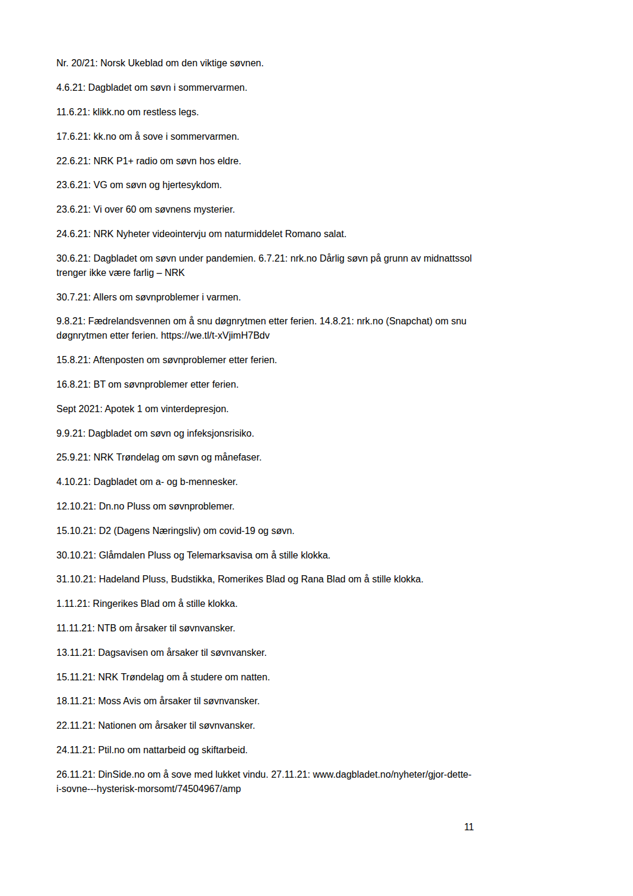Nr. 20/21: Norsk Ukeblad om den viktige søvnen.
4.6.21: Dagbladet om søvn i sommervarmen.
11.6.21: klikk.no om restless legs.
17.6.21: kk.no om å sove i sommervarmen.
22.6.21: NRK P1+ radio om søvn hos eldre.
23.6.21: VG om søvn og hjertesykdom.
23.6.21: Vi over 60 om søvnens mysterier.
24.6.21: NRK Nyheter videointervju om naturmiddelet Romano salat.
30.6.21: Dagbladet om søvn under pandemien. 6.7.21: nrk.no Dårlig søvn på grunn av midnattssol trenger ikke være farlig – NRK
30.7.21: Allers om søvnproblemer i varmen.
9.8.21: Fædrelandsvennen om å snu døgnrytmen etter ferien. 14.8.21: nrk.no (Snapchat) om snu døgnrytmen etter ferien. https://we.tl/t-xVjimH7Bdv
15.8.21: Aftenposten om søvnproblemer etter ferien.
16.8.21: BT om søvnproblemer etter ferien.
Sept 2021: Apotek 1 om vinterdepresjon.
9.9.21: Dagbladet om søvn og infeksjonsrisiko.
25.9.21: NRK Trøndelag om søvn og månefaser.
4.10.21: Dagbladet om a- og b-mennesker.
12.10.21: Dn.no Pluss om søvnproblemer.
15.10.21: D2 (Dagens Næringsliv) om covid-19 og søvn.
30.10.21: Glåmdalen Pluss og Telemarksavisa om å stille klokka.
31.10.21: Hadeland Pluss, Budstikka, Romerikes Blad og Rana Blad om å stille klokka.
1.11.21: Ringerikes Blad om å stille klokka.
11.11.21: NTB om årsaker til søvnvansker.
13.11.21: Dagsavisen om årsaker til søvnvansker.
15.11.21: NRK Trøndelag om å studere om natten.
18.11.21: Moss Avis om årsaker til søvnvansker.
22.11.21: Nationen om årsaker til søvnvansker.
24.11.21: Ptil.no om nattarbeid og skiftarbeid.
26.11.21: DinSide.no om å sove med lukket vindu. 27.11.21: www.dagbladet.no/nyheter/gjor-dette-i-sovne---hysterisk-morsomt/74504967/amp
11